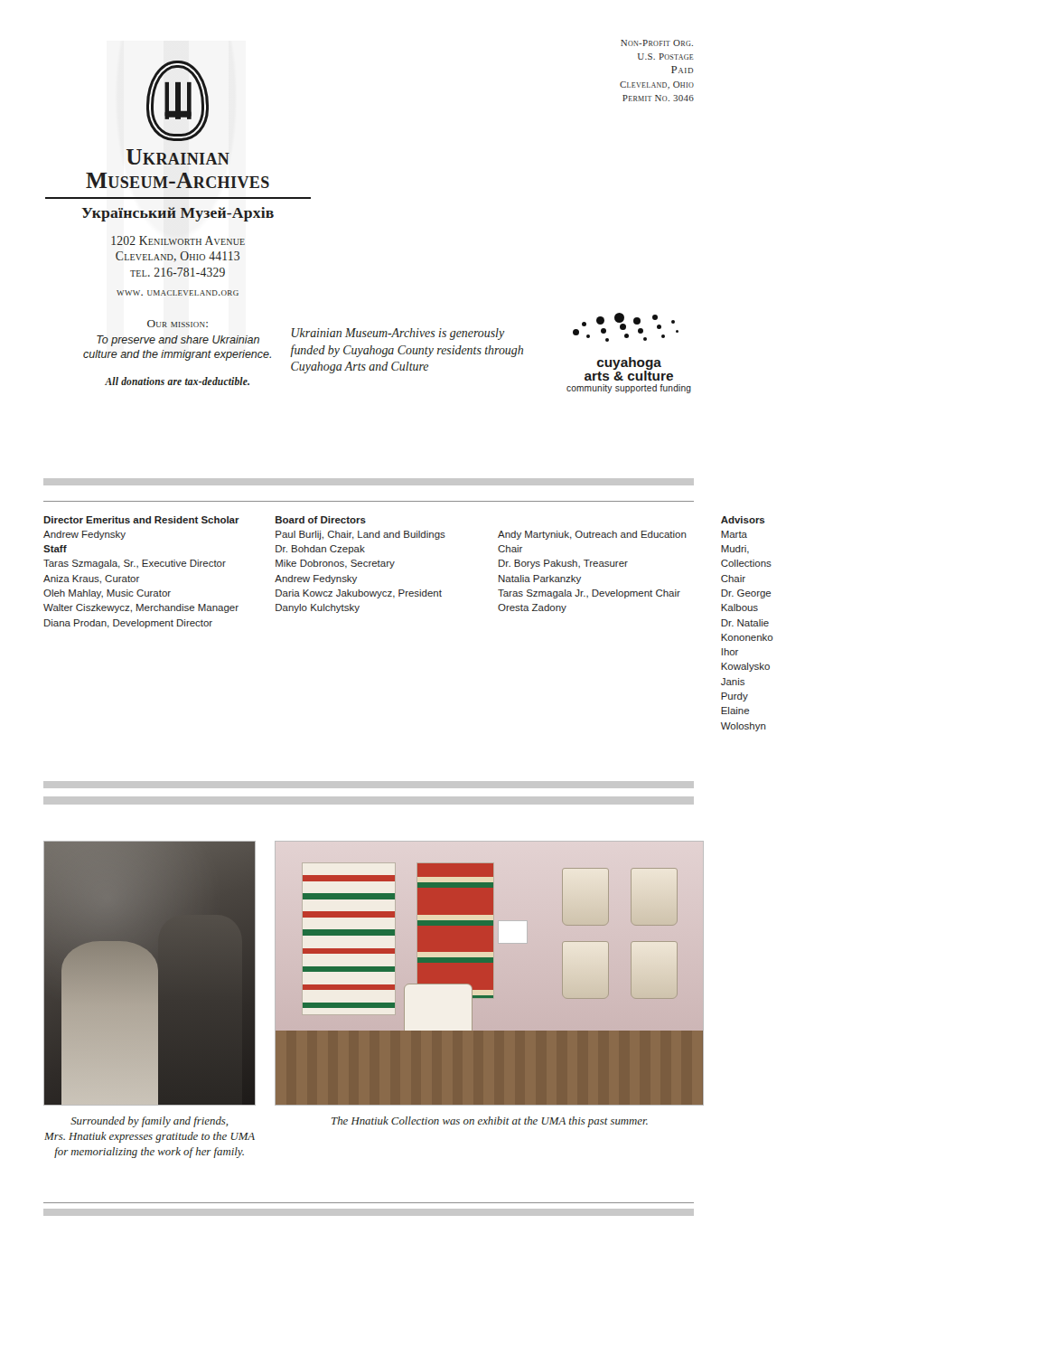Non-Profit Org.
U.S. Postage
Paid
Cleveland, Ohio
Permit No. 3046
Ukrainian
Museum-Archives
Український Музей-Архів
1202 Kenilworth Avenue
Cleveland, Ohio 44113
tel. 216-781-4329
www. umacleveland.org
Our mission:
To preserve and share Ukrainian
culture and the immigrant experience.
All donations are tax-deductible.
Ukrainian Museum-Archives is generously funded by Cuyahoga County residents through Cuyahoga Arts and Culture
cuyahoga
arts & culture community supported funding
Director Emeritus and Resident Scholar
Andrew Fedynsky
Staff
Taras Szmagala, Sr., Executive Director
Aniza Kraus, Curator
Oleh Mahlay, Music Curator
Walter Ciszkewycz, Merchandise Manager
Diana Prodan, Development Director
Board of Directors
Paul Burlij, Chair, Land and Buildings
Dr. Bohdan Czepak
Mike Dobronos, Secretary
Andrew Fedynsky
Daria Kowcz Jakubowycz, President
Danylo Kulchytsky
Andy Martyniuk, Outreach and Education Chair
Dr. Borys Pakush, Treasurer
Natalia Parkanzky
Taras Szmagala Jr., Development Chair
Oresta Zadony
Advisors
Marta Mudri, Collections Chair
Dr. George Kalbous
Dr. Natalie Kononenko
Ihor Kowalysko
Janis Purdy
Elaine Woloshyn
Surrounded by family and friends,
Mrs. Hnatiuk expresses gratitude to the UMA
for memorializing the work of her family.
The Hnatiuk Collection was on exhibit at the UMA this past summer.